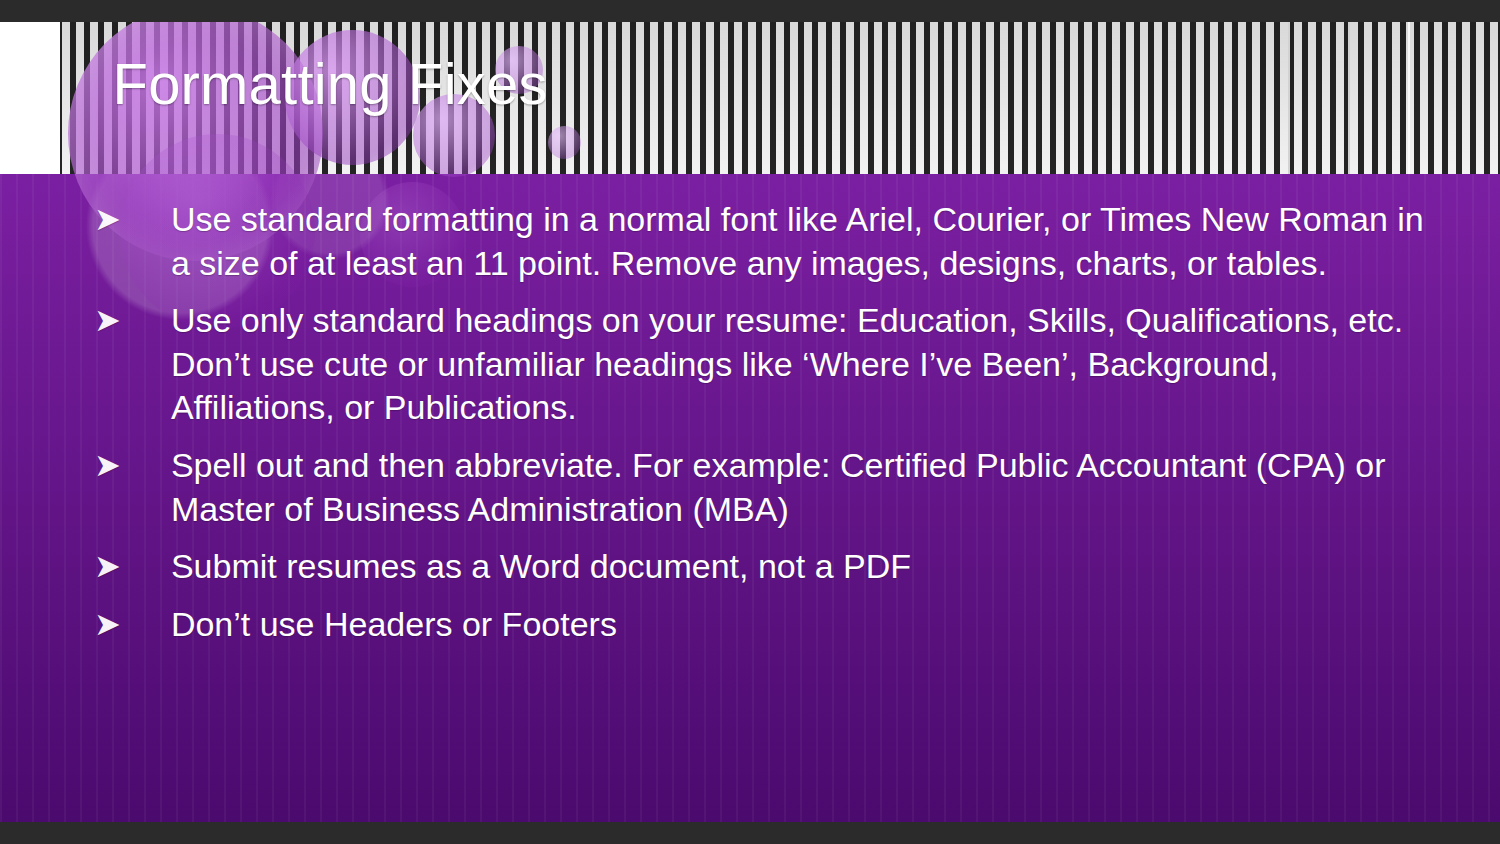Formatting Fixes
Use standard formatting in a normal font like Ariel, Courier, or Times New Roman in a size of at least an 11 point. Remove any images, designs, charts, or tables.
Use only standard headings on your resume: Education, Skills, Qualifications, etc. Don’t use cute or unfamiliar headings like ‘Where I’ve Been’, Background, Affiliations, or Publications.
Spell out and then abbreviate. For example: Certified Public Accountant (CPA) or Master of Business Administration (MBA)
Submit resumes as a Word document, not a PDF
Don’t use Headers or Footers